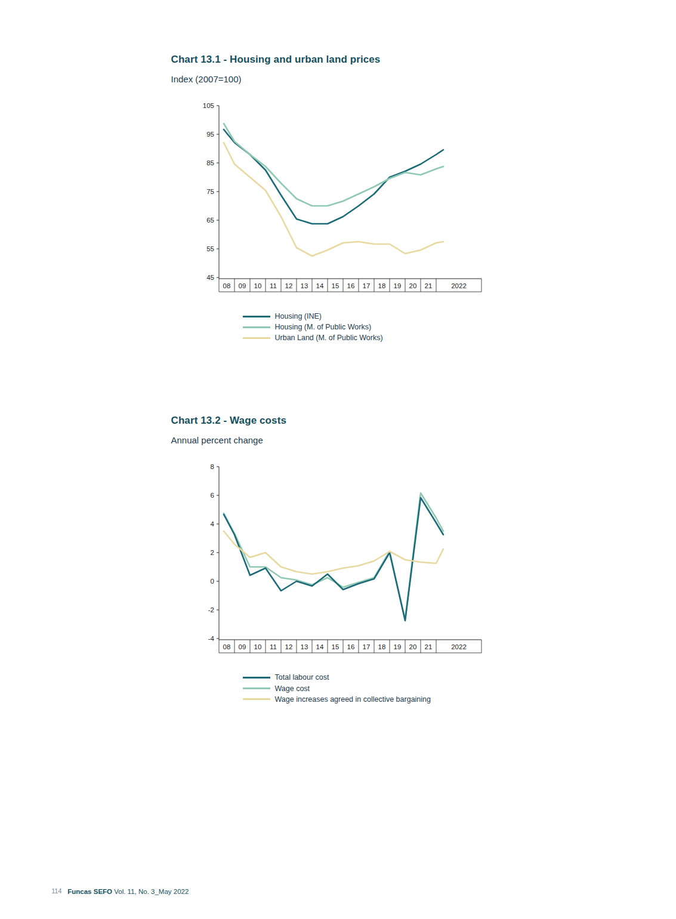Chart 13.1 - Housing and urban land prices
Index (2007=100)
105 95 85 75 65 55 45 08 09 10 11 12 13 14 15 16 17 18 19 20 21 2022
Housing (INE)
Housing (M. of Public Works)
Urban Land (M. of Public Works)
Chart 13.2 - Wage costs
Annual percent change
8 6 4 2 0 -2 -4 08 09 10 11 12 13 14 15 16 17 18 19 20 21 2022
Total labour cost
Wage cost
Wage increases agreed in collective bargaining
114 Funcas SEFO Vol. 11, No. 3_May 2022